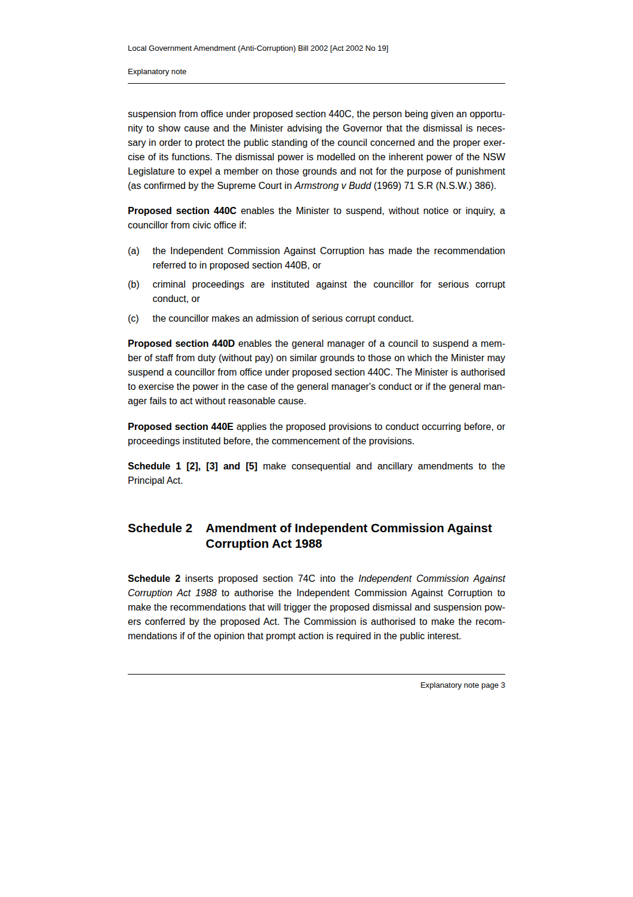Local Government Amendment (Anti-Corruption) Bill 2002 [Act 2002 No 19]
Explanatory note
suspension from office under proposed section 440C, the person being given an opportunity to show cause and the Minister advising the Governor that the dismissal is necessary in order to protect the public standing of the council concerned and the proper exercise of its functions. The dismissal power is modelled on the inherent power of the NSW Legislature to expel a member on those grounds and not for the purpose of punishment (as confirmed by the Supreme Court in Armstrong v Budd (1969) 71 S.R (N.S.W.) 386).
Proposed section 440C enables the Minister to suspend, without notice or inquiry, a councillor from civic office if:
(a) the Independent Commission Against Corruption has made the recommendation referred to in proposed section 440B, or
(b) criminal proceedings are instituted against the councillor for serious corrupt conduct, or
(c) the councillor makes an admission of serious corrupt conduct.
Proposed section 440D enables the general manager of a council to suspend a member of staff from duty (without pay) on similar grounds to those on which the Minister may suspend a councillor from office under proposed section 440C. The Minister is authorised to exercise the power in the case of the general manager's conduct or if the general manager fails to act without reasonable cause.
Proposed section 440E applies the proposed provisions to conduct occurring before, or proceedings instituted before, the commencement of the provisions.
Schedule 1 [2], [3] and [5] make consequential and ancillary amendments to the Principal Act.
Schedule 2 Amendment of Independent Commission Against Corruption Act 1988
Schedule 2 inserts proposed section 74C into the Independent Commission Against Corruption Act 1988 to authorise the Independent Commission Against Corruption to make the recommendations that will trigger the proposed dismissal and suspension powers conferred by the proposed Act. The Commission is authorised to make the recommendations if of the opinion that prompt action is required in the public interest.
Explanatory note page 3